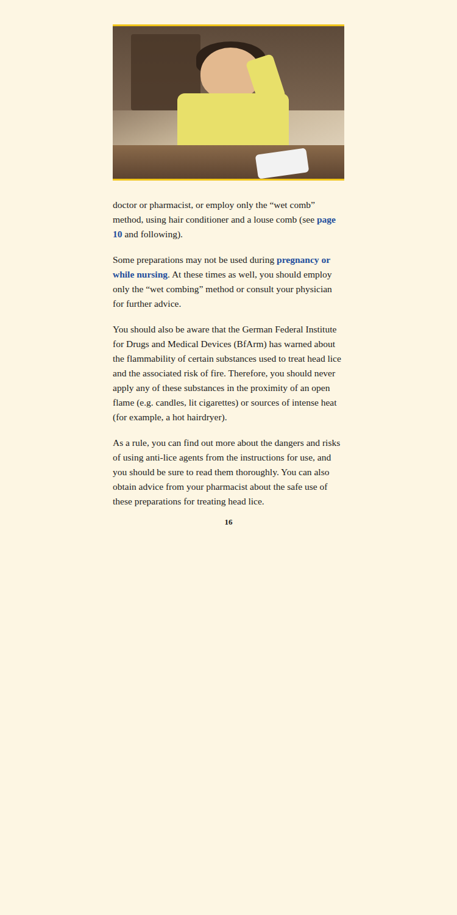doctor or pharmacist, or employ only the “wet comb” method, using hair conditioner and a louse comb (see page 10 and following).
Some preparations may not be used during pregnancy or while nursing. At these times as well, you should employ only the “wet combing” method or consult your physician for further advice.
You should also be aware that the German Federal Institute for Drugs and Medical Devices (BfArm) has warned about the flammability of certain substances used to treat head lice and the associated risk of fire. Therefore, you should never apply any of these substances in the proximity of an open flame (e.g. candles, lit cigarettes) or sources of intense heat (for example, a hot hairdryer).
As a rule, you can find out more about the dangers and risks of using anti-lice agents from the instructions for use, and you should be sure to read them thoroughly. You can also obtain advice from your pharmacist about the safe use of these preparations for treating head lice.
16